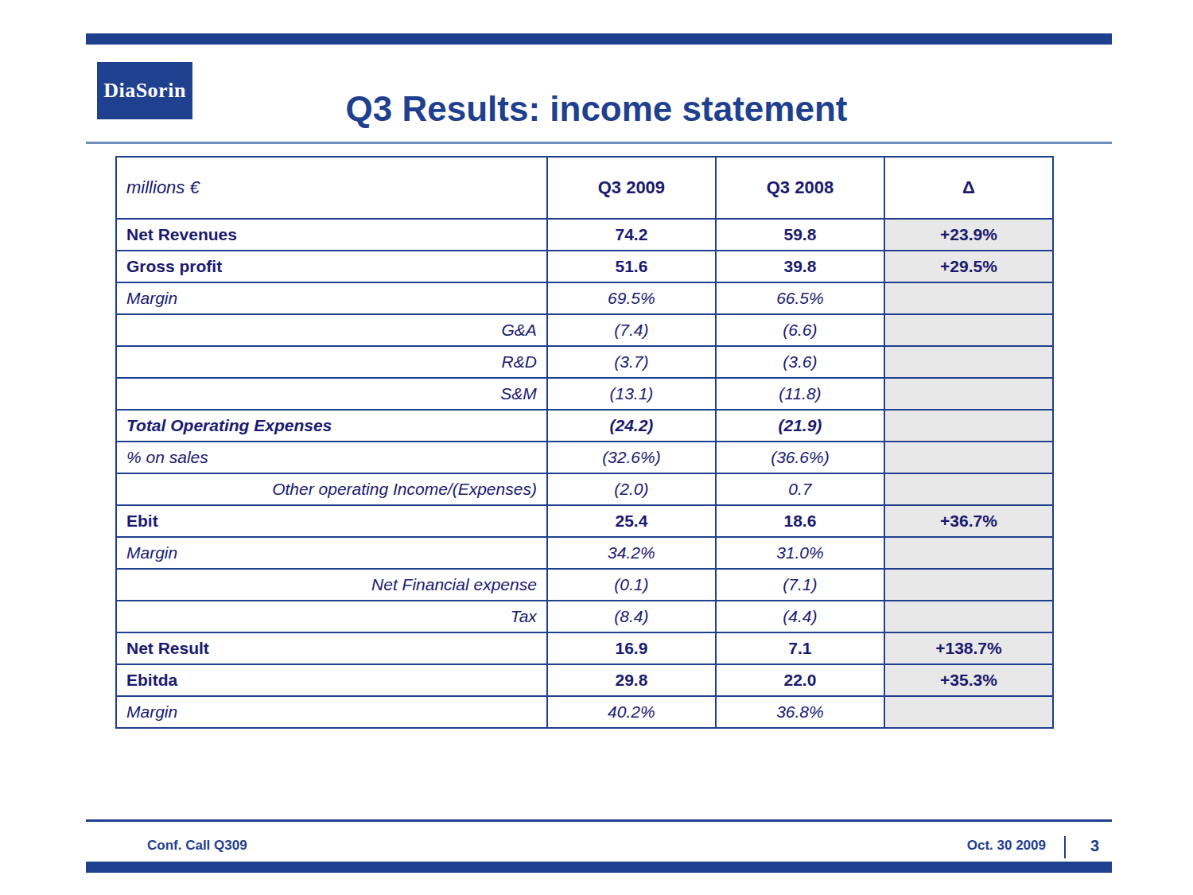DiaSorin
Q3 Results: income statement
| millions € | Q3 2009 | Q3 2008 | Δ |
| --- | --- | --- | --- |
| Net Revenues | 74.2 | 59.8 | +23.9% |
| Gross profit | 51.6 | 39.8 | +29.5% |
| Margin | 69.5% | 66.5% | |
| G&A | (7.4) | (6.6) | |
| R&D | (3.7) | (3.6) | |
| S&M | (13.1) | (11.8) | |
| Total Operating Expenses | (24.2) | (21.9) | |
| % on sales | (32.6%) | (36.6%) | |
| Other operating Income/(Expenses) | (2.0) | 0.7 | |
| Ebit | 25.4 | 18.6 | +36.7% |
| Margin | 34.2% | 31.0% | |
| Net Financial expense | (0.1) | (7.1) | |
| Tax | (8.4) | (4.4) | |
| Net Result | 16.9 | 7.1 | +138.7% |
| Ebitda | 29.8 | 22.0 | +35.3% |
| Margin | 40.2% | 36.8% | |
Conf. Call Q309
Oct. 30 2009
3